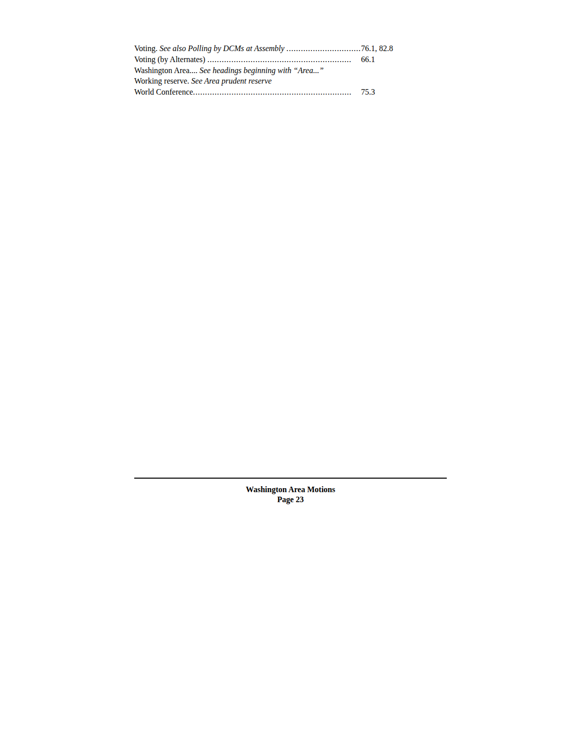| Voting. See also Polling by DCMs at Assembly ............................... | 76.1, 82.8 |
| Voting (by Alternates) ............................................................ | 66.1 |
| Washington Area.... See headings beginning with “Area...” | |
| Working reserve. See Area prudent reserve | |
| World Conference .................................................................. | 75.3 |
Washington Area Motions
Page 23